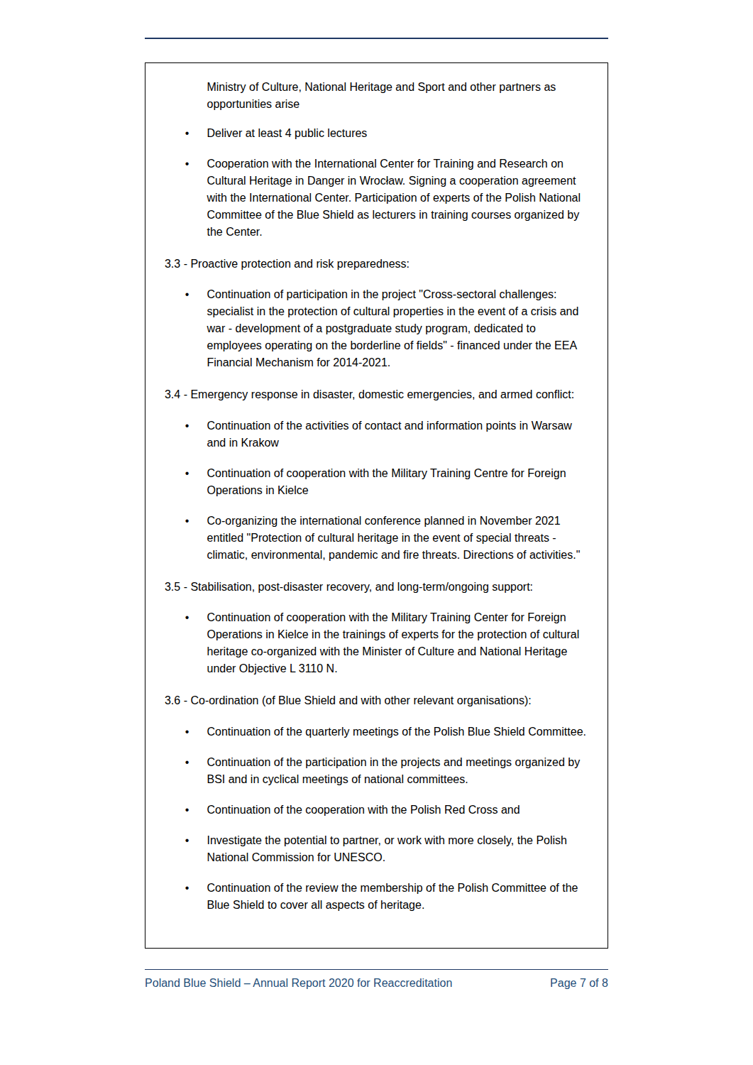Ministry of Culture, National Heritage and Sport and other partners as opportunities arise
Deliver at least 4 public lectures
Cooperation with the International Center for Training and Research on Cultural Heritage in Danger in Wrocław. Signing a cooperation agreement with the International Center. Participation of experts of the Polish National Committee of the Blue Shield as lecturers in training courses organized by the Center.
3.3 - Proactive protection and risk preparedness:
Continuation of participation in the project "Cross-sectoral challenges: specialist in the protection of cultural properties in the event of a crisis and war - development of a postgraduate study program, dedicated to employees operating on the borderline of fields" - financed under the EEA Financial Mechanism for 2014-2021.
3.4 - Emergency response in disaster, domestic emergencies, and armed conflict:
Continuation of the activities of contact and information points in Warsaw and in Krakow
Continuation of cooperation with the Military Training Centre for Foreign Operations in Kielce
Co-organizing the international conference planned in November 2021 entitled "Protection of cultural heritage in the event of special threats - climatic, environmental, pandemic and fire threats. Directions of activities."
3.5 - Stabilisation, post-disaster recovery, and long-term/ongoing support:
Continuation of cooperation with the Military Training Center for Foreign Operations in Kielce in the trainings of experts for the protection of cultural heritage co-organized with the Minister of Culture and National Heritage under Objective L 3110 N.
3.6 - Co-ordination (of Blue Shield and with other relevant organisations):
Continuation of the quarterly meetings of the Polish Blue Shield Committee.
Continuation of the participation in the projects and meetings organized by BSI and in cyclical meetings of national committees.
Continuation of the cooperation with the Polish Red Cross and
Investigate the potential to partner, or work with more closely, the Polish National Commission for UNESCO.
Continuation of the review the membership of the Polish Committee of the Blue Shield to cover all aspects of heritage.
Poland Blue Shield – Annual Report 2020 for Reaccreditation Page 7 of 8